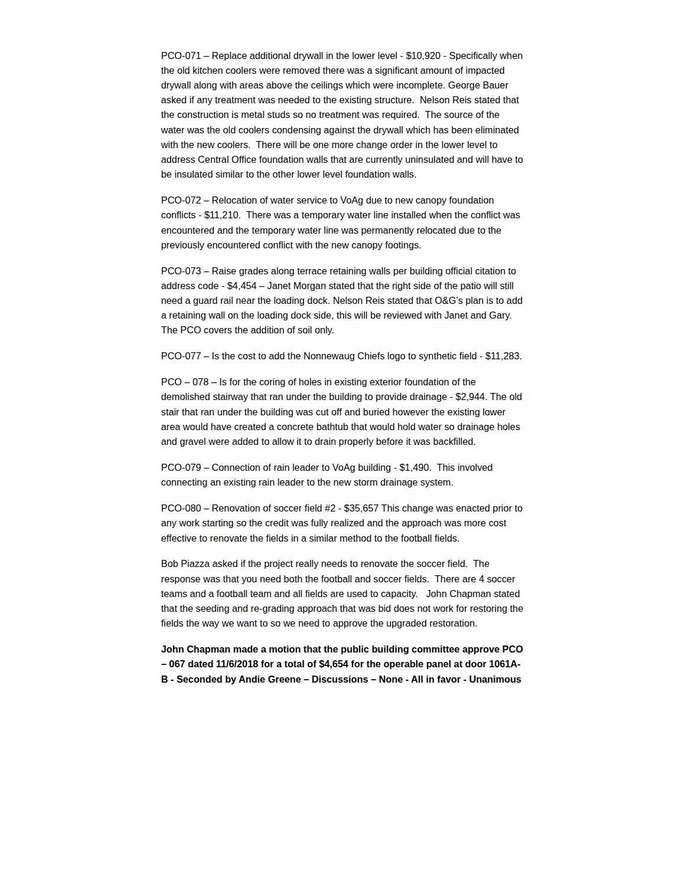PCO-071 – Replace additional drywall in the lower level - $10,920 - Specifically when the old kitchen coolers were removed there was a significant amount of impacted drywall along with areas above the ceilings which were incomplete. George Bauer asked if any treatment was needed to the existing structure. Nelson Reis stated that the construction is metal studs so no treatment was required. The source of the water was the old coolers condensing against the drywall which has been eliminated with the new coolers. There will be one more change order in the lower level to address Central Office foundation walls that are currently uninsulated and will have to be insulated similar to the other lower level foundation walls.
PCO-072 – Relocation of water service to VoAg due to new canopy foundation conflicts - $11,210. There was a temporary water line installed when the conflict was encountered and the temporary water line was permanently relocated due to the previously encountered conflict with the new canopy footings.
PCO-073 – Raise grades along terrace retaining walls per building official citation to address code - $4,454 – Janet Morgan stated that the right side of the patio will still need a guard rail near the loading dock. Nelson Reis stated that O&G’s plan is to add a retaining wall on the loading dock side, this will be reviewed with Janet and Gary. The PCO covers the addition of soil only.
PCO-077 – Is the cost to add the Nonnewaug Chiefs logo to synthetic field - $11,283.
PCO – 078 – Is for the coring of holes in existing exterior foundation of the demolished stairway that ran under the building to provide drainage - $2,944. The old stair that ran under the building was cut off and buried however the existing lower area would have created a concrete bathtub that would hold water so drainage holes and gravel were added to allow it to drain properly before it was backfilled.
PCO-079 – Connection of rain leader to VoAg building - $1,490. This involved connecting an existing rain leader to the new storm drainage system.
PCO-080 – Renovation of soccer field #2 - $35,657 This change was enacted prior to any work starting so the credit was fully realized and the approach was more cost effective to renovate the fields in a similar method to the football fields.
Bob Piazza asked if the project really needs to renovate the soccer field. The response was that you need both the football and soccer fields. There are 4 soccer teams and a football team and all fields are used to capacity. John Chapman stated that the seeding and re-grading approach that was bid does not work for restoring the fields the way we want to so we need to approve the upgraded restoration.
John Chapman made a motion that the public building committee approve PCO – 067 dated 11/6/2018 for a total of $4,654 for the operable panel at door 1061A-B - Seconded by Andie Greene – Discussions – None - All in favor - Unanimous